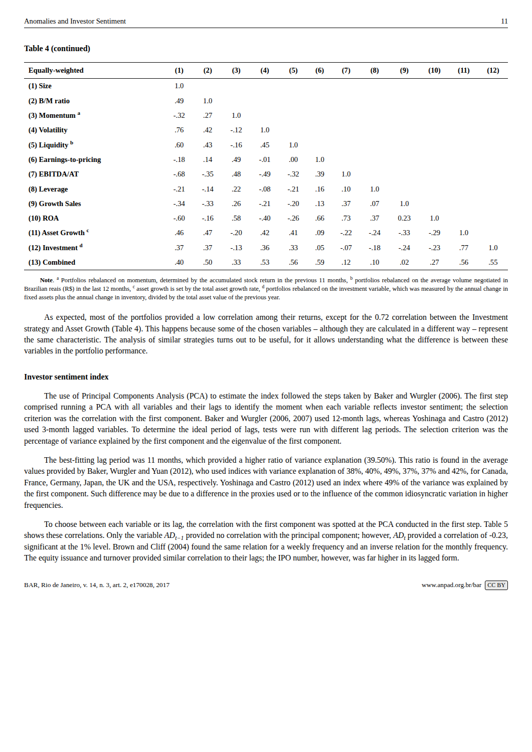Anomalies and Investor Sentiment 11
Table 4 (continued)
| Equally-weighted | (1) | (2) | (3) | (4) | (5) | (6) | (7) | (8) | (9) | (10) | (11) | (12) |
| --- | --- | --- | --- | --- | --- | --- | --- | --- | --- | --- | --- | --- |
| (1) Size | 1.0 | | | | | | | | | | | |
| (2) B/M ratio | .49 | 1.0 | | | | | | | | | | |
| (3) Momentum a | -.32 | .27 | 1.0 | | | | | | | | | |
| (4) Volatility | .76 | .42 | -.12 | 1.0 | | | | | | | | |
| (5) Liquidity b | .60 | .43 | -.16 | .45 | 1.0 | | | | | | | |
| (6) Earnings-to-pricing | -.18 | .14 | .49 | -.01 | .00 | 1.0 | | | | | | |
| (7) EBITDA/AT | -.68 | -.35 | .48 | -.49 | -.32 | .39 | 1.0 | | | | | |
| (8) Leverage | -.21 | -.14 | .22 | -.08 | -.21 | .16 | .10 | 1.0 | | | | |
| (9) Growth Sales | -.34 | -.33 | .26 | -.21 | -.20 | .13 | .37 | .07 | 1.0 | | | |
| (10) ROA | -.60 | -.16 | .58 | -.40 | -.26 | .66 | .73 | .37 | 0.23 | 1.0 | | |
| (11) Asset Growth c | .46 | .47 | -.20 | .42 | .41 | .09 | -.22 | -.24 | -.33 | -.29 | 1.0 | |
| (12) Investment d | .37 | .37 | -.13 | .36 | .33 | .05 | -.07 | -.18 | -.24 | -.23 | .77 | 1.0 |
| (13) Combined | .40 | .50 | .33 | .53 | .56 | .59 | .12 | .10 | .02 | .27 | .56 | .55 |
Note. a Portfolios rebalanced on momentum, determined by the accumulated stock return in the previous 11 months, b portfolios rebalanced on the average volume negotiated in Brazilian reais (R$) in the last 12 months, c asset growth is set by the total asset growth rate, d portfolios rebalanced on the investment variable, which was measured by the annual change in fixed assets plus the annual change in inventory, divided by the total asset value of the previous year.
As expected, most of the portfolios provided a low correlation among their returns, except for the 0.72 correlation between the Investment strategy and Asset Growth (Table 4). This happens because some of the chosen variables – although they are calculated in a different way – represent the same characteristic. The analysis of similar strategies turns out to be useful, for it allows understanding what the difference is between these variables in the portfolio performance.
Investor sentiment index
The use of Principal Components Analysis (PCA) to estimate the index followed the steps taken by Baker and Wurgler (2006). The first step comprised running a PCA with all variables and their lags to identify the moment when each variable reflects investor sentiment; the selection criterion was the correlation with the first component. Baker and Wurgler (2006, 2007) used 12-month lags, whereas Yoshinaga and Castro (2012) used 3-month lagged variables. To determine the ideal period of lags, tests were run with different lag periods. The selection criterion was the percentage of variance explained by the first component and the eigenvalue of the first component.
The best-fitting lag period was 11 months, which provided a higher ratio of variance explanation (39.50%). This ratio is found in the average values provided by Baker, Wurgler and Yuan (2012), who used indices with variance explanation of 38%, 40%, 49%, 37%, 37% and 42%, for Canada, France, Germany, Japan, the UK and the USA, respectively. Yoshinaga and Castro (2012) used an index where 49% of the variance was explained by the first component. Such difference may be due to a difference in the proxies used or to the influence of the common idiosyncratic variation in higher frequencies.
To choose between each variable or its lag, the correlation with the first component was spotted at the PCA conducted in the first step. Table 5 shows these correlations. Only the variable ADt−1 provided no correlation with the principal component; however, ADt provided a correlation of -0.23, significant at the 1% level. Brown and Cliff (2004) found the same relation for a weekly frequency and an inverse relation for the monthly frequency. The equity issuance and turnover provided similar correlation to their lags; the IPO number, however, was far higher in its lagged form.
BAR, Rio de Janeiro, v. 14, n. 3, art. 2, e170028, 2017 www.anpad.org.br/bar CC BY